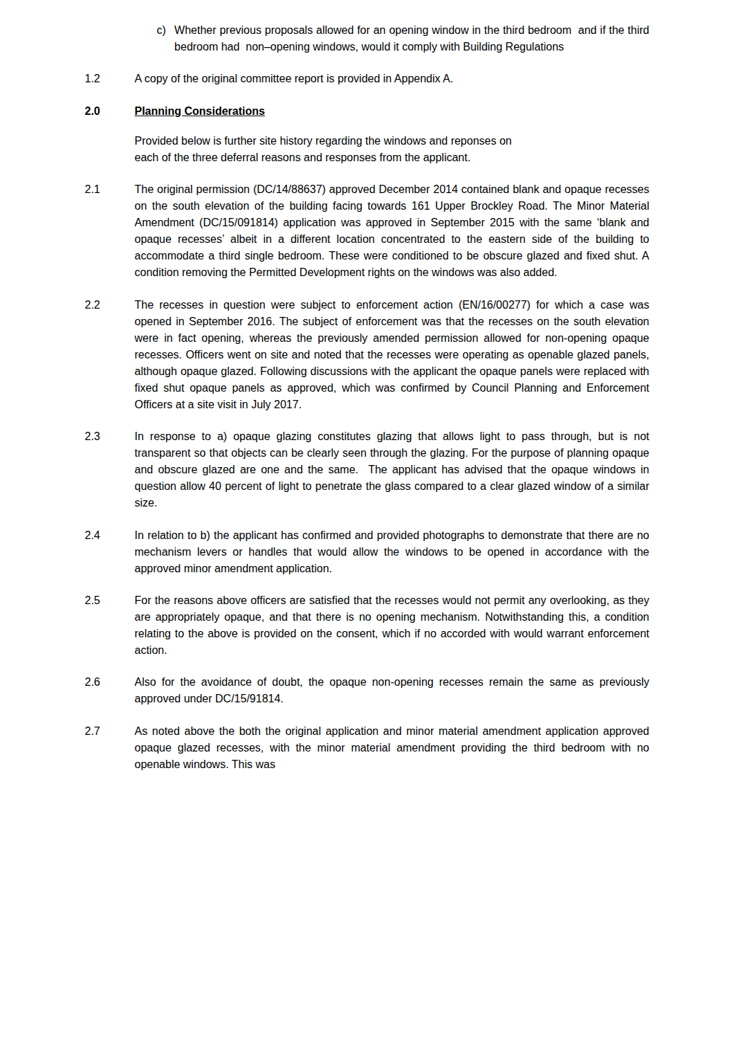c)
Whether previous proposals allowed for an opening window in the third bedroom and if the third bedroom had non–opening windows, would it comply with Building Regulations
1.2
A copy of the original committee report is provided in Appendix A.
2.0
Planning Considerations
Provided below is further site history regarding the windows and reponses on
each of the three deferral reasons and responses from the applicant.
2.1
The original permission (DC/14/88637) approved December 2014 contained blank and opaque recesses on the south elevation of the building facing towards 161 Upper Brockley Road. The Minor Material Amendment (DC/15/091814) application was approved in September 2015 with the same ‘blank and opaque recesses’ albeit in a different location concentrated to the eastern side of the building to accommodate a third single bedroom. These were conditioned to be obscure glazed and fixed shut. A condition removing the Permitted Development rights on the windows was also added.
2.2
The recesses in question were subject to enforcement action (EN/16/00277) for which a case was opened in September 2016. The subject of enforcement was that the recesses on the south elevation were in fact opening, whereas the previously amended permission allowed for non-opening opaque recesses. Officers went on site and noted that the recesses were operating as openable glazed panels, although opaque glazed. Following discussions with the applicant the opaque panels were replaced with fixed shut opaque panels as approved, which was confirmed by Council Planning and Enforcement Officers at a site visit in July 2017.
2.3
In response to a) opaque glazing constitutes glazing that allows light to pass through, but is not transparent so that objects can be clearly seen through the glazing. For the purpose of planning opaque and obscure glazed are one and the same. The applicant has advised that the opaque windows in question allow 40 percent of light to penetrate the glass compared to a clear glazed window of a similar size.
2.4
In relation to b) the applicant has confirmed and provided photographs to demonstrate that there are no mechanism levers or handles that would allow the windows to be opened in accordance with the approved minor amendment application.
2.5
For the reasons above officers are satisfied that the recesses would not permit any overlooking, as they are appropriately opaque, and that there is no opening mechanism. Notwithstanding this, a condition relating to the above is provided on the consent, which if no accorded with would warrant enforcement action.
2.6
Also for the avoidance of doubt, the opaque non-opening recesses remain the same as previously approved under DC/15/91814.
2.7
As noted above the both the original application and minor material amendment application approved opaque glazed recesses, with the minor material amendment providing the third bedroom with no openable windows. This was